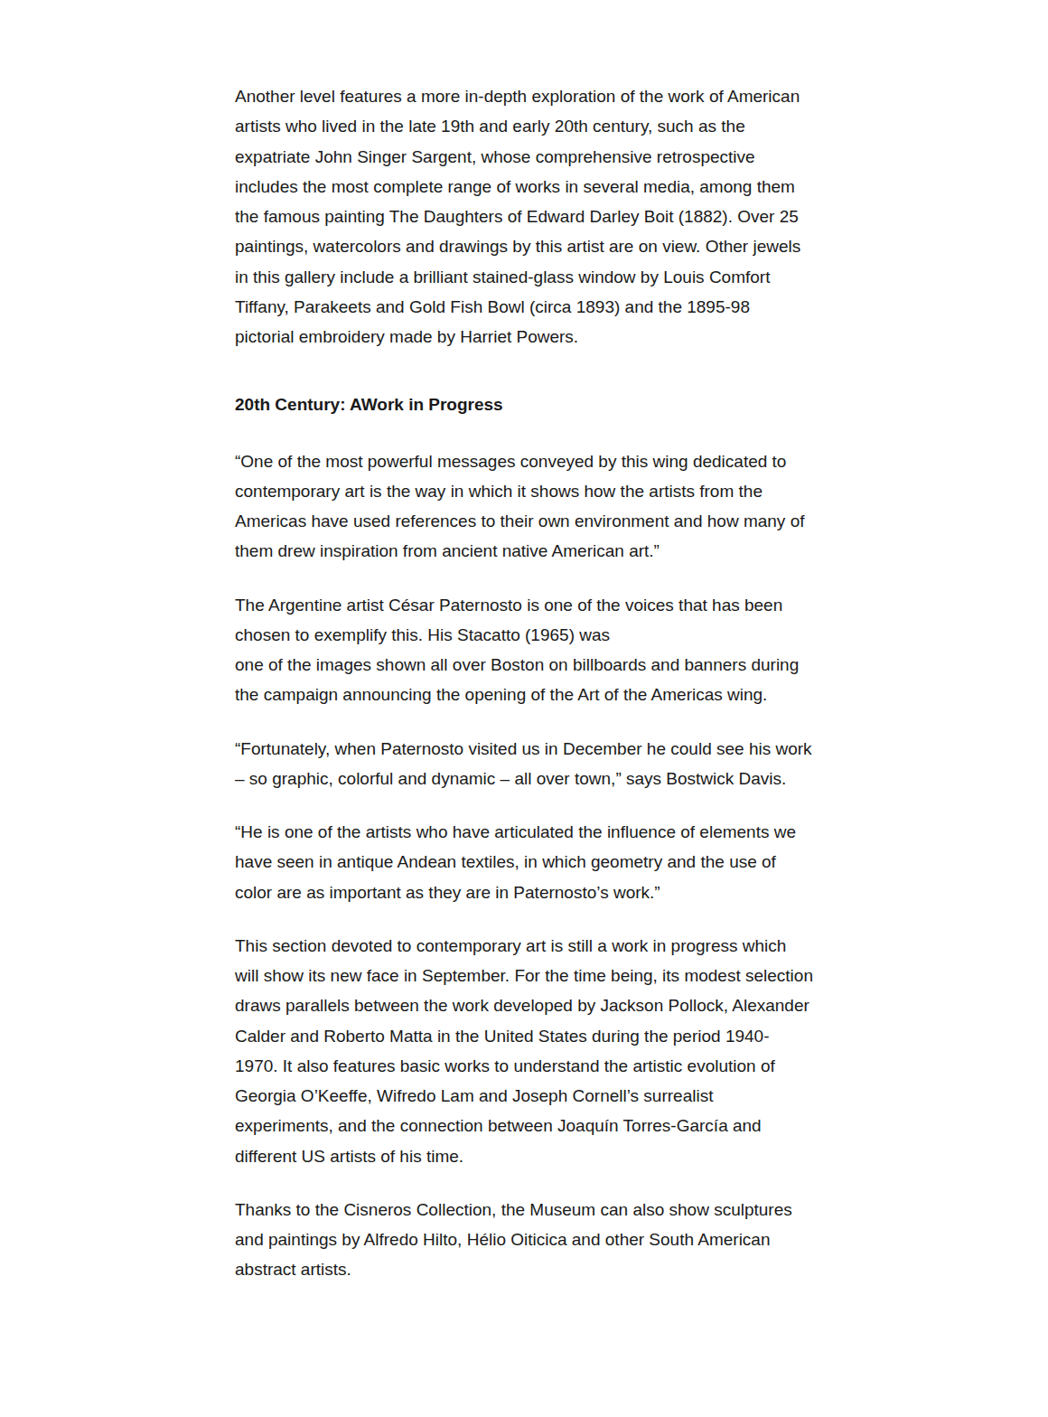Another level features a more in-depth exploration of the work of American artists who lived in the late 19th and early 20th century, such as the expatriate John Singer Sargent, whose comprehensive retrospective includes the most complete range of works in several media, among them the famous painting The Daughters of Edward Darley Boit (1882). Over 25 paintings, watercolors and drawings by this artist are on view. Other jewels in this gallery include a brilliant stained-glass window by Louis Comfort Tiffany, Parakeets and Gold Fish Bowl (circa 1893) and the 1895-98 pictorial embroidery made by Harriet Powers.
20th Century: AWork in Progress
“One of the most powerful messages conveyed by this wing dedicated to contemporary art is the way in which it shows how the artists from the Americas have used references to their own environment and how many of them drew inspiration from ancient native American art.”
The Argentine artist César Paternosto is one of the voices that has been chosen to exemplify this. His Stacatto (1965) was
one of the images shown all over Boston on billboards and banners during the campaign announcing the opening of the Art of the Americas wing.
“Fortunately, when Paternosto visited us in December he could see his work – so graphic, colorful and dynamic – all over town,” says Bostwick Davis.
“He is one of the artists who have articulated the influence of elements we have seen in antique Andean textiles, in which geometry and the use of color are as important as they are in Paternosto’s work.”
This section devoted to contemporary art is still a work in progress which will show its new face in September. For the time being, its modest selection draws parallels between the work developed by Jackson Pollock, Alexander Calder and Roberto Matta in the United States during the period 1940- 1970. It also features basic works to understand the artistic evolution of Georgia O’Keeffe, Wifredo Lam and Joseph Cornell’s surrealist experiments, and the connection between Joaquín Torres-García and different US artists of his time.
Thanks to the Cisneros Collection, the Museum can also show sculptures and paintings by Alfredo Hilto, Hélio Oiticica and other South American abstract artists.